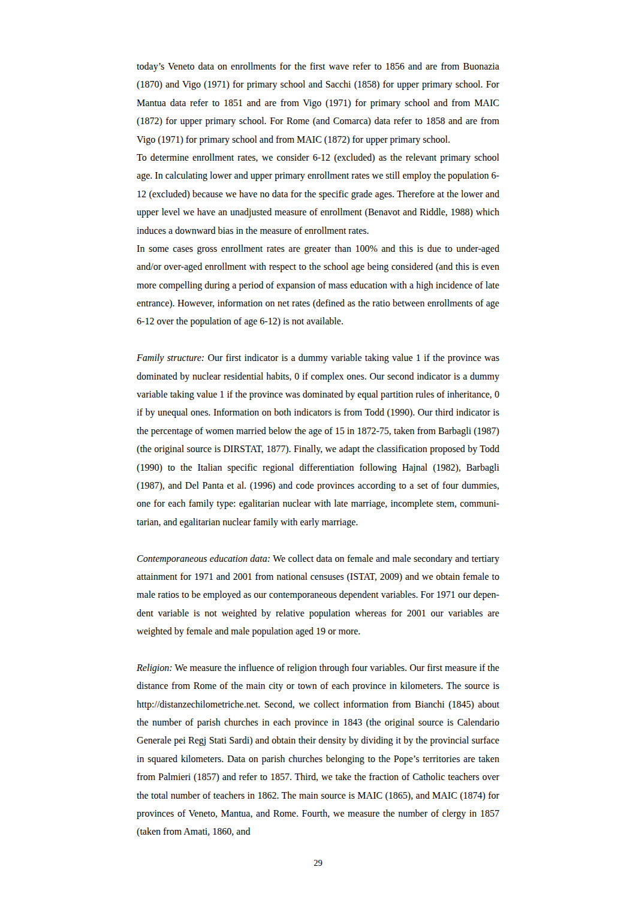today’s Veneto data on enrollments for the first wave refer to 1856 and are from Buonazia (1870) and Vigo (1971) for primary school and Sacchi (1858) for upper primary school. For Mantua data refer to 1851 and are from Vigo (1971) for primary school and from MAIC (1872) for upper primary school. For Rome (and Comarca) data refer to 1858 and are from Vigo (1971) for primary school and from MAIC (1872) for upper primary school.
To determine enrollment rates, we consider 6-12 (excluded) as the relevant primary school age. In calculating lower and upper primary enrollment rates we still employ the population 6-12 (excluded) because we have no data for the specific grade ages. Therefore at the lower and upper level we have an unadjusted measure of enrollment (Benavot and Riddle, 1988) which induces a downward bias in the measure of enrollment rates.
In some cases gross enrollment rates are greater than 100% and this is due to under-aged and/or over-aged enrollment with respect to the school age being considered (and this is even more compelling during a period of expansion of mass education with a high incidence of late entrance). However, information on net rates (defined as the ratio between enrollments of age 6-12 over the population of age 6-12) is not available.
Family structure: Our first indicator is a dummy variable taking value 1 if the province was dominated by nuclear residential habits, 0 if complex ones. Our second indicator is a dummy variable taking value 1 if the province was dominated by equal partition rules of inheritance, 0 if by unequal ones. Information on both indicators is from Todd (1990). Our third indicator is the percentage of women married below the age of 15 in 1872-75, taken from Barbagli (1987) (the original source is DIRSTAT, 1877). Finally, we adapt the classification proposed by Todd (1990) to the Italian specific regional differentiation following Hajnal (1982), Barbagli (1987), and Del Panta et al. (1996) and code provinces according to a set of four dummies, one for each family type: egalitarian nuclear with late marriage, incomplete stem, communitarian, and egalitarian nuclear family with early marriage.
Contemporaneous education data: We collect data on female and male secondary and tertiary attainment for 1971 and 2001 from national censuses (ISTAT, 2009) and we obtain female to male ratios to be employed as our contemporaneous dependent variables. For 1971 our dependent variable is not weighted by relative population whereas for 2001 our variables are weighted by female and male population aged 19 or more.
Religion: We measure the influence of religion through four variables. Our first measure if the distance from Rome of the main city or town of each province in kilometers. The source is http://distanzechilometriche.net. Second, we collect information from Bianchi (1845) about the number of parish churches in each province in 1843 (the original source is Calendario Generale pei Regj Stati Sardi) and obtain their density by dividing it by the provincial surface in squared kilometers. Data on parish churches belonging to the Pope’s territories are taken from Palmieri (1857) and refer to 1857. Third, we take the fraction of Catholic teachers over the total number of teachers in 1862. The main source is MAIC (1865), and MAIC (1874) for provinces of Veneto, Mantua, and Rome. Fourth, we measure the number of clergy in 1857 (taken from Amati, 1860, and
29